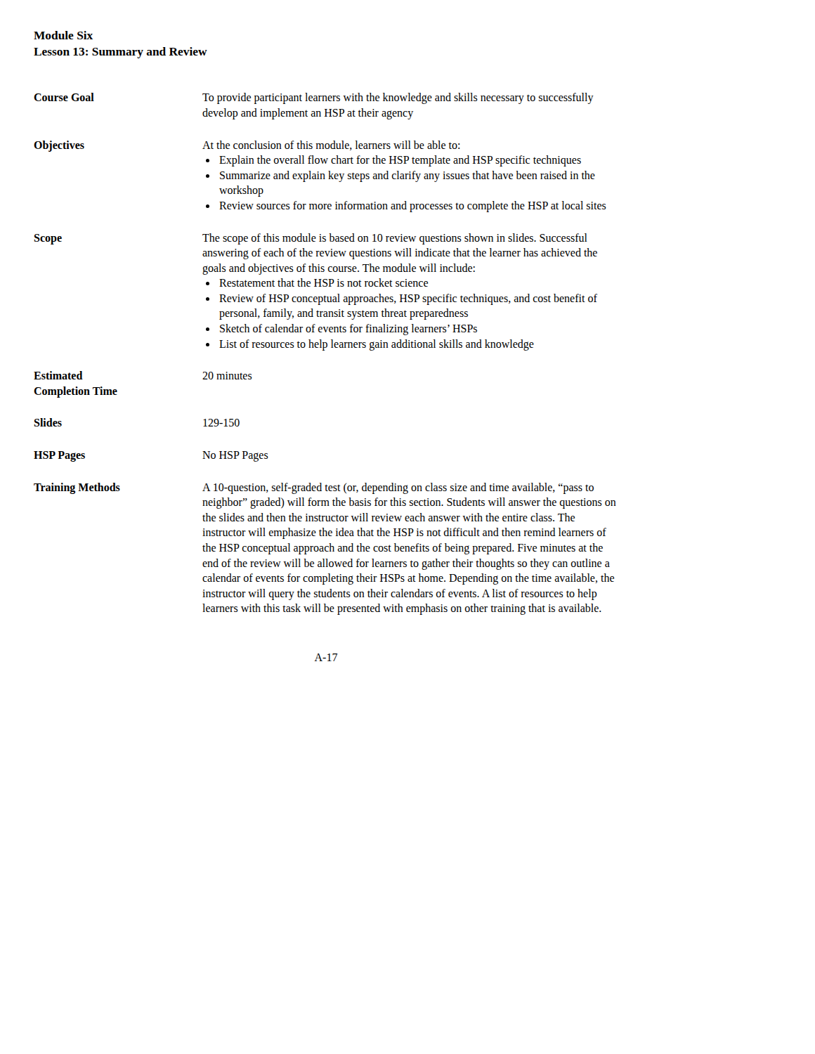Module Six
Lesson 13: Summary and Review
Course Goal
To provide participant learners with the knowledge and skills necessary to successfully develop and implement an HSP at their agency
Objectives
At the conclusion of this module, learners will be able to:
Explain the overall flow chart for the HSP template and HSP specific techniques
Summarize and explain key steps and clarify any issues that have been raised in the workshop
Review sources for more information and processes to complete the HSP at local sites
Scope
The scope of this module is based on 10 review questions shown in slides. Successful answering of each of the review questions will indicate that the learner has achieved the goals and objectives of this course. The module will include:
Restatement that the HSP is not rocket science
Review of HSP conceptual approaches, HSP specific techniques, and cost benefit of personal, family, and transit system threat preparedness
Sketch of calendar of events for finalizing learners’ HSPs
List of resources to help learners gain additional skills and knowledge
Estimated
Completion Time
20 minutes
Slides
129-150
HSP Pages
No HSP Pages
Training Methods
A 10-question, self-graded test (or, depending on class size and time available, “pass to neighbor” graded) will form the basis for this section. Students will answer the questions on the slides and then the instructor will review each answer with the entire class. The instructor will emphasize the idea that the HSP is not difficult and then remind learners of the HSP conceptual approach and the cost benefits of being prepared. Five minutes at the end of the review will be allowed for learners to gather their thoughts so they can outline a calendar of events for completing their HSPs at home. Depending on the time available, the instructor will query the students on their calendars of events. A list of resources to help learners with this task will be presented with emphasis on other training that is available.
A-17